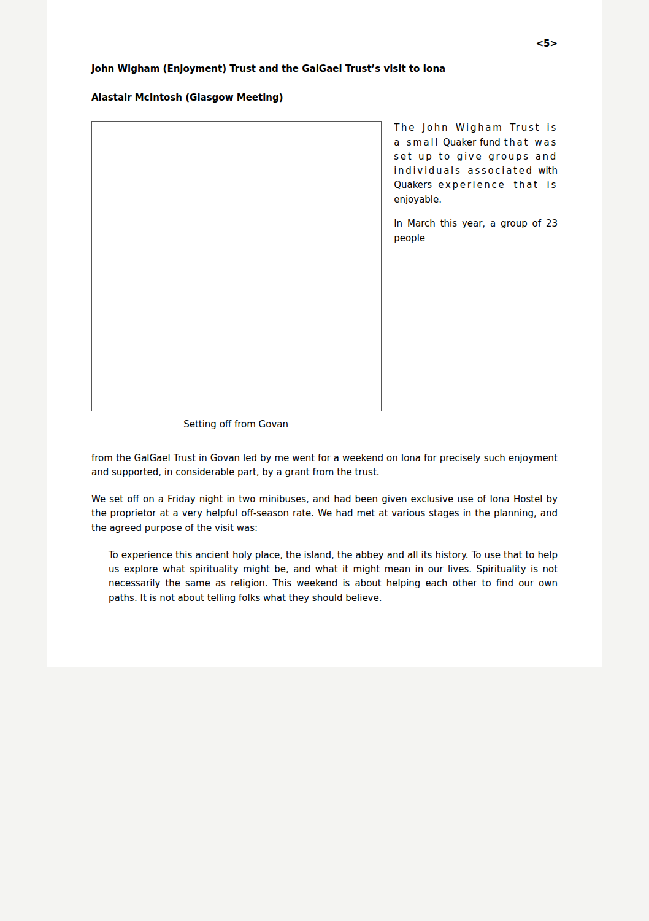<5>
John Wigham (Enjoyment) Trust and the GalGael Trust’s visit to Iona
Alastair McIntosh (Glasgow Meeting)
Setting off from Govan
The John Wigham Trust is a small Quaker fund that was set up to give groups and individuals associated with Quakers experience that is enjoyable.
In March this year, a group of 23 people
from the GalGael Trust in Govan led by me went for a weekend on Iona for precisely such enjoyment and supported, in considerable part, by a grant from the trust.
We set off on a Friday night in two minibuses, and had been given exclusive use of Iona Hostel by the proprietor at a very helpful off-season rate. We had met at various stages in the planning, and the agreed purpose of the visit was:
To experience this ancient holy place, the island, the abbey and all its history. To use that to help us explore what spirituality might be, and what it might mean in our lives. Spirituality is not necessarily the same as religion. This weekend is about helping each other to find our own paths. It is not about telling folks what they should believe.